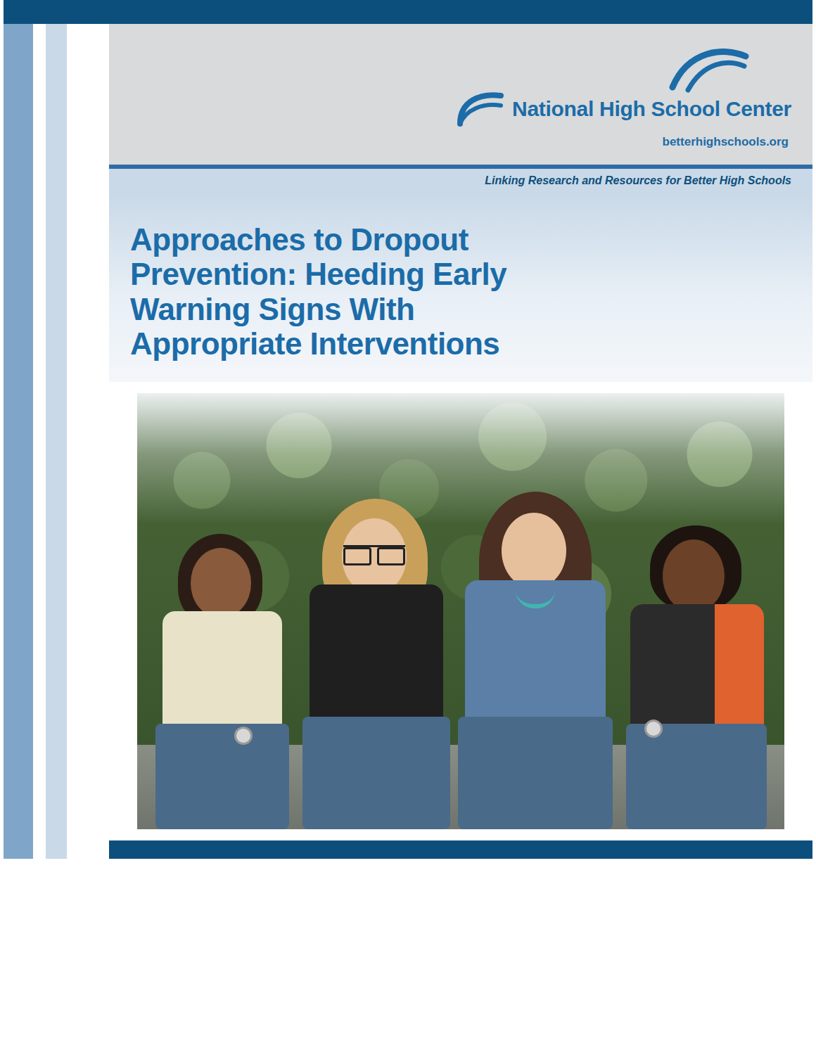National High School Center
betterhighschools.org
Linking Research and Resources for Better High Schools
Approaches to Dropout Prevention: Heeding Early Warning Signs With Appropriate Interventions